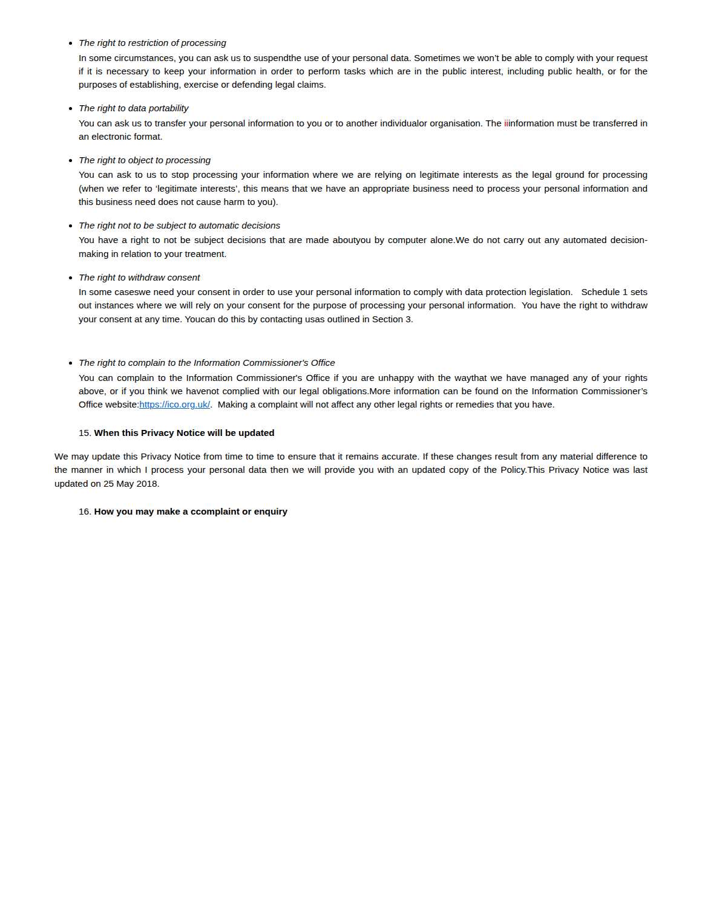The right to restriction of processing
In some circumstances, you can ask us to suspendthe use of your personal data. Sometimes we won’t be able to comply with your request if it is necessary to keep your information in order to perform tasks which are in the public interest, including public health, or for the purposes of establishing, exercise or defending legal claims.
The right to data portability
You can ask us to transfer your personal information to you or to another individualor organisation. The iiinformation must be transferred in an electronic format.
The right to object to processing
You can ask to us to stop processing your information where we are relying on legitimate interests as the legal ground for processing (when we refer to ‘legitimate interests’, this means that we have an appropriate business need to process your personal information and this business need does not cause harm to you).
The right not to be subject to automatic decisions
You have a right to not be subject decisions that are made aboutyou by computer alone.We do not carry out any automated decision-making in relation to your treatment.
The right to withdraw consent
In some caseswe need your consent in order to use your personal information to comply with data protection legislation. Schedule 1 sets out instances where we will rely on your consent for the purpose of processing your personal information. You have the right to withdraw your consent at any time. Youcan do this by contacting usas outlined in Section 3.
The right to complain to the Information Commissioner's Office
You can complain to the Information Commissioner's Office if you are unhappy with the waythat we have managed any of your rights above, or if you think we havenot complied with our legal obligations.More information can be found on the Information Commissioner’s Office website:https://ico.org.uk/. Making a complaint will not affect any other legal rights or remedies that you have.
15. When this Privacy Notice will be updated
We may update this Privacy Notice from time to time to ensure that it remains accurate. If these changes result from any material difference to the manner in which I process your personal data then we will provide you with an updated copy of the Policy.This Privacy Notice was last updated on 25 May 2018.
16. How you may make a ccomplaint or enquiry